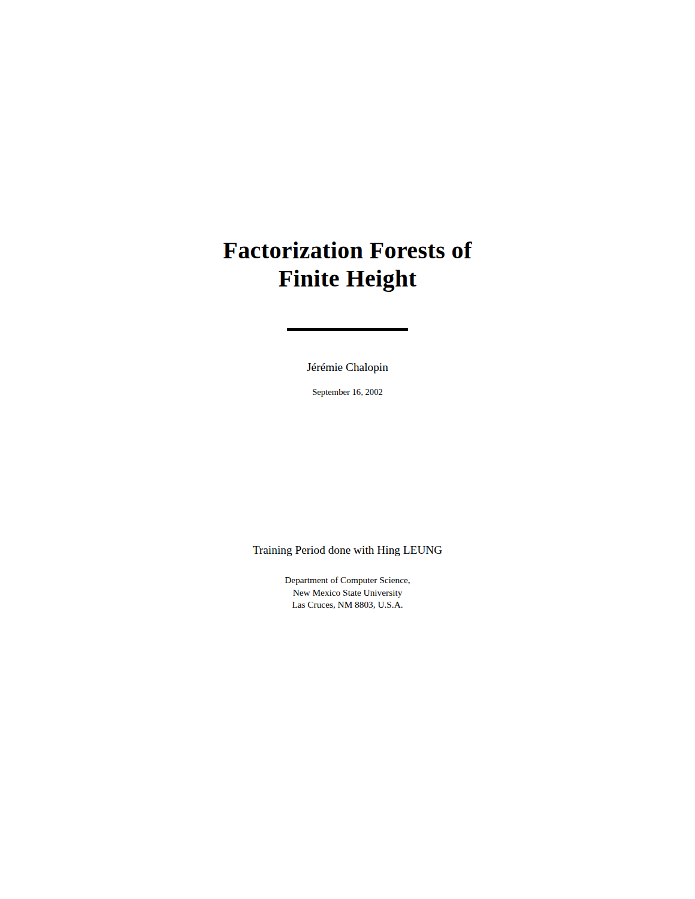Factorization Forests of
Finite Height
Jérémie Chalopin
September 16, 2002
Training Period done with Hing LEUNG
Department of Computer Science,
New Mexico State University
Las Cruces, NM 8803, U.S.A.